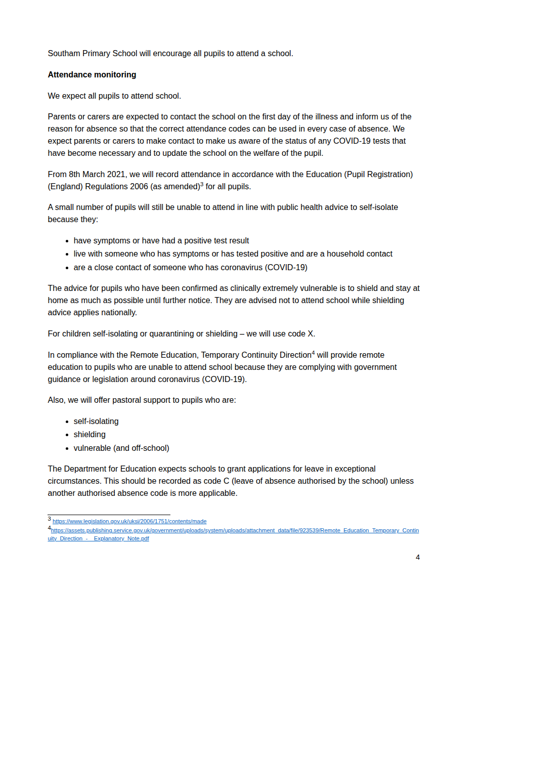Southam Primary School will encourage all pupils to attend a school.
Attendance monitoring
We expect all pupils to attend school.
Parents or carers are expected to contact the school on the first day of the illness and inform us of the reason for absence so that the correct attendance codes can be used in every case of absence. We expect parents or carers to make contact to make us aware of the status of any COVID-19 tests that have become necessary and to update the school on the welfare of the pupil.
From 8th March 2021, we will record attendance in accordance with the Education (Pupil Registration) (England) Regulations 2006 (as amended)3 for all pupils.
A small number of pupils will still be unable to attend in line with public health advice to self-isolate because they:
have symptoms or have had a positive test result
live with someone who has symptoms or has tested positive and are a household contact
are a close contact of someone who has coronavirus (COVID-19)
The advice for pupils who have been confirmed as clinically extremely vulnerable is to shield and stay at home as much as possible until further notice. They are advised not to attend school while shielding advice applies nationally.
For children self-isolating or quarantining or shielding – we will use code X.
In compliance with the Remote Education, Temporary Continuity Direction4 will provide remote education to pupils who are unable to attend school because they are complying with government guidance or legislation around coronavirus (COVID-19).
Also, we will offer pastoral support to pupils who are:
self-isolating
shielding
vulnerable (and off-school)
The Department for Education expects schools to grant applications for leave in exceptional circumstances. This should be recorded as code C (leave of absence authorised by the school) unless another authorised absence code is more applicable.
3 https://www.legislation.gov.uk/uksi/2006/1751/contents/made
4https://assets.publishing.service.gov.uk/government/uploads/system/uploads/attachment_data/file/923539/Remote_Education_Temporary_Continuity_Direction_-__Explanatory_Note.pdf
4